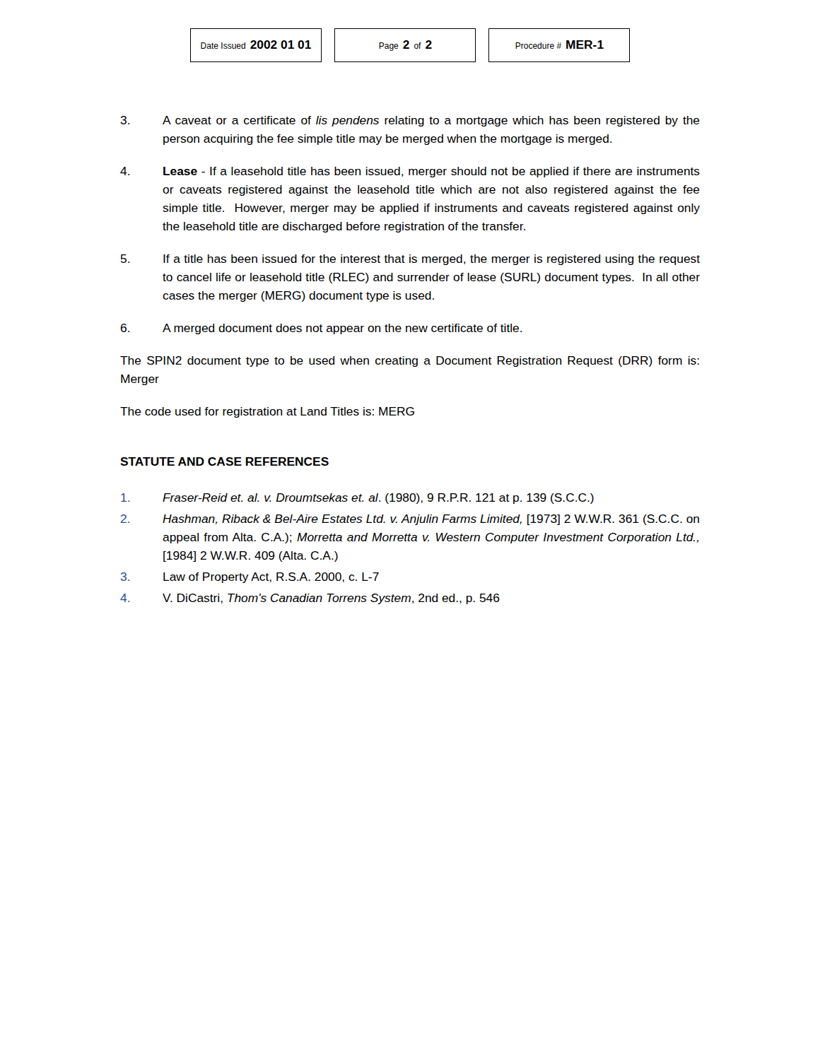Date Issued 2002 01 01
Page 2 of 2
Procedure #MER-1
3.
A caveat or a certificate of lis pendens relating to a mortgage which has been registered by the person acquiring the fee simple title may be merged when the mortgage is merged.
4.
Lease - If a leasehold title has been issued, merger should not be applied if there are instruments or caveats registered against the leasehold title which are not also registered against the fee simple title. However, merger may be applied if instruments and caveats registered against only the leasehold title are discharged before registration of the transfer.
5.
If a title has been issued for the interest that is merged, the merger is registered using the request to cancel life or leasehold title (RLEC) and surrender of lease (SURL) document types. In all other cases the merger (MERG) document type is used.
6.
A merged document does not appear on the new certificate of title.
The SPIN2 document type to be used when creating a Document Registration Request (DRR) form is: Merger
The code used for registration at Land Titles is: MERG
STATUTE AND CASE REFERENCES
1.
Fraser-Reid et. al. v. Droumtsekas et. al. (1980), 9 R.P.R. 121 at p. 139 (S.C.C.)
2.
Hashman, Riback & Bel-Aire Estates Ltd. v. Anjulin Farms Limited, [1973] 2 W.W.R. 361 (S.C.C. on appeal from Alta. C.A.); Morretta and Morretta v. Western Computer Investment Corporation Ltd., [1984] 2 W.W.R. 409 (Alta. C.A.)
3.
Law of Property Act, R.S.A. 2000, c. L-7
4.
V. DiCastri, Thom's Canadian Torrens System, 2nd ed., p. 546